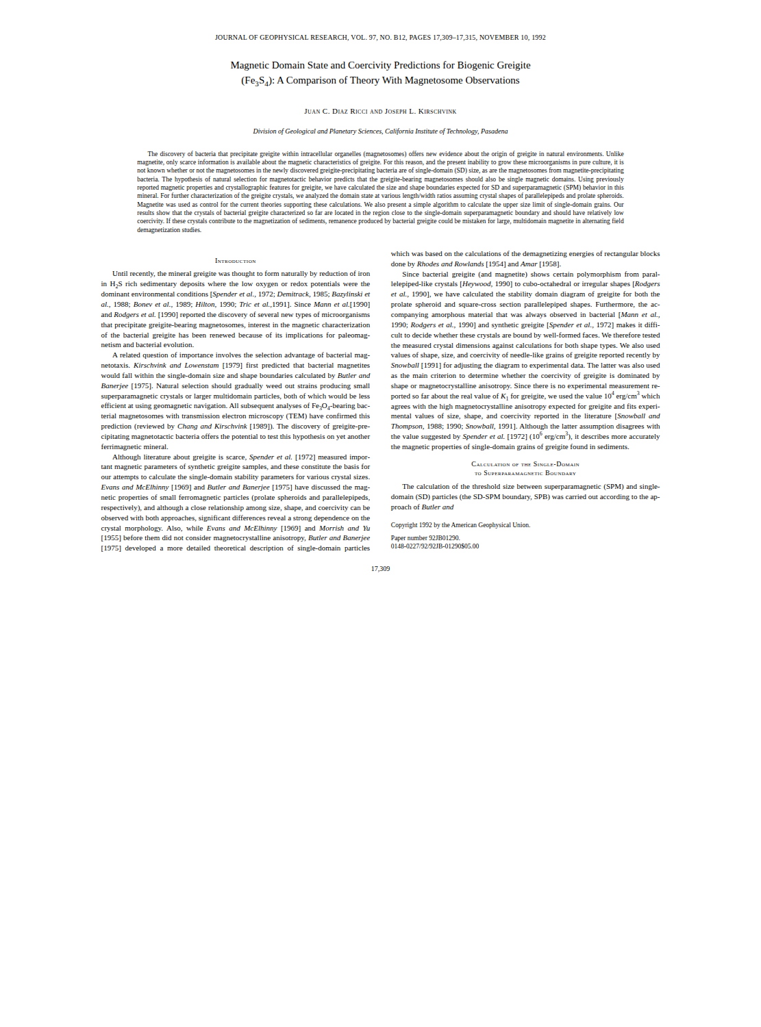JOURNAL OF GEOPHYSICAL RESEARCH, VOL. 97, NO. B12, PAGES 17,309–17,315, NOVEMBER 10, 1992
Magnetic Domain State and Coercivity Predictions for Biogenic Greigite
(Fe3 S4): A Comparison of Theory With Magnetosome Observations
Juan C. Diaz Ricci and Joseph L. Kirschvink
Division of Geological and Planetary Sciences, California Institute of Technology, Pasadena
The discovery of bacteria that precipitate greigite within intracellular organelles (magnetosomes) offers new evidence about the origin of greigite in natural environments. Unlike magnetite, only scarce information is available about the magnetic characteristics of greigite. For this reason, and the present inability to grow these microorganisms in pure culture, it is not known whether or not the magnetosomes in the newly discovered greigite-precipitating bacteria are of single-domain (SD) size, as are the magnetosomes from magnetite-precipitating bacteria. The hypothesis of natural selection for magnetotactic behavior predicts that the greigite-bearing magnetosomes should also be single magnetic domains. Using previously reported magnetic properties and crystallographic features for greigite, we have calculated the size and shape boundaries expected for SD and superparamagnetic (SPM) behavior in this mineral. For further characterization of the greigite crystals, we analyzed the domain state at various length/width ratios assuming crystal shapes of parallelepipeds and prolate spheroids. Magnetite was used as control for the current theories supporting these calculations. We also present a simple algorithm to calculate the upper size limit of single-domain grains. Our results show that the crystals of bacterial greigite characterized so far are located in the region close to the single-domain superparamagnetic boundary and should have relatively low coercivity. If these crystals contribute to the magnetization of sediments, remanence produced by bacterial greigite could be mistaken for large, multidomain magnetite in alternating field demagnetization studies.
Introduction
Until recently, the mineral greigite was thought to form naturally by reduction of iron in H2S rich sedimentary deposits where the low oxygen or redox potentials were the dominant environmental conditions [Spender et al., 1972; Demitrack, 1985; Bazylinski et al., 1988; Bonev et al., 1989; Hilton, 1990; Tric et al.,1991]. Since Mann et al.[1990] and Rodgers et al. [1990] reported the discovery of several new types of microorganisms that precipitate greigite-bearing magnetosomes, interest in the magnetic characterization of the bacterial greigite has been renewed because of its implications for paleomagnetism and bacterial evolution.
A related question of importance involves the selection advantage of bacterial magnetotaxis. Kirschvink and Lowenstam [1979] first predicted that bacterial magnetites would fall within the single-domain size and shape boundaries calculated by Butler and Banerjee [1975]. Natural selection should gradually weed out strains producing small superparamagnetic crystals or larger multidomain particles, both of which would be less efficient at using geomagnetic navigation. All subsequent analyses of Fe3O4-bearing bacterial magnetosomes with transmission electron microscopy (TEM) have confirmed this prediction (reviewed by Chang and Kirschvink [1989]). The discovery of greigite-precipitating magnetotactic bacteria offers the potential to test this hypothesis on yet another ferrimagnetic mineral.
Although literature about greigite is scarce, Spender et al. [1972] measured important magnetic parameters of synthetic greigite samples, and these constitute the basis for our attempts to calculate the single-domain stability parameters for various crystal sizes. Evans and McElhinny [1969] and Butler and Banerjee [1975] have discussed the magnetic properties of small ferromagnetic particles (prolate spheroids and parallelepipeds, respectively), and although a close relationship among size, shape, and coercivity can be observed with both approaches, significant differences reveal a strong dependence on the crystal morphology. Also, while Evans and McElhinny [1969] and Morrish and Yu [1955] before them did not consider magnetocrystalline anisotropy, Butler and Banerjee [1975] developed a more detailed theoretical description of single-domain particles which was based on the calculations of the demagnetizing energies of rectangular blocks done by Rhodes and Rowlands [1954] and Amar [1958].
Since bacterial greigite (and magnetite) shows certain polymorphism from parallelepiped-like crystals [Heywood, 1990] to cubo-octahedral or irregular shapes [Rodgers et al., 1990], we have calculated the stability domain diagram of greigite for both the prolate spheroid and square-cross section parallelepiped shapes. Furthermore, the accompanying amorphous material that was always observed in bacterial [Mann et al., 1990; Rodgers et al., 1990] and synthetic greigite [Spender et al., 1972] makes it difficult to decide whether these crystals are bound by well-formed faces. We therefore tested the measured crystal dimensions against calculations for both shape types. We also used values of shape, size, and coercivity of needle-like grains of greigite reported recently by Snowball [1991] for adjusting the diagram to experimental data. The latter was also used as the main criterion to determine whether the coercivity of greigite is dominated by shape or magnetocrystalline anisotropy. Since there is no experimental measurement reported so far about the real value of K1 for greigite, we used the value 104 erg/cm3 which agrees with the high magnetocrystalline anisotropy expected for greigite and fits experimental values of size, shape, and coercivity reported in the literature [Snowball and Thompson, 1988; 1990; Snowball, 1991]. Although the latter assumption disagrees with the value suggested by Spender et al. [1972] (106 erg/cm3), it describes more accurately the magnetic properties of single-domain grains of greigite found in sediments.
Calculation of the Single-Domain
to Superparamagnetic Boundary
The calculation of the threshold size between superparamagnetic (SPM) and single-domain (SD) particles (the SD-SPM boundary, SPB) was carried out according to the approach of Butler and
Copyright 1992 by the American Geophysical Union. Paper number 92JB01290.
0148-0227/92/92JB-01290$05.00
17,309